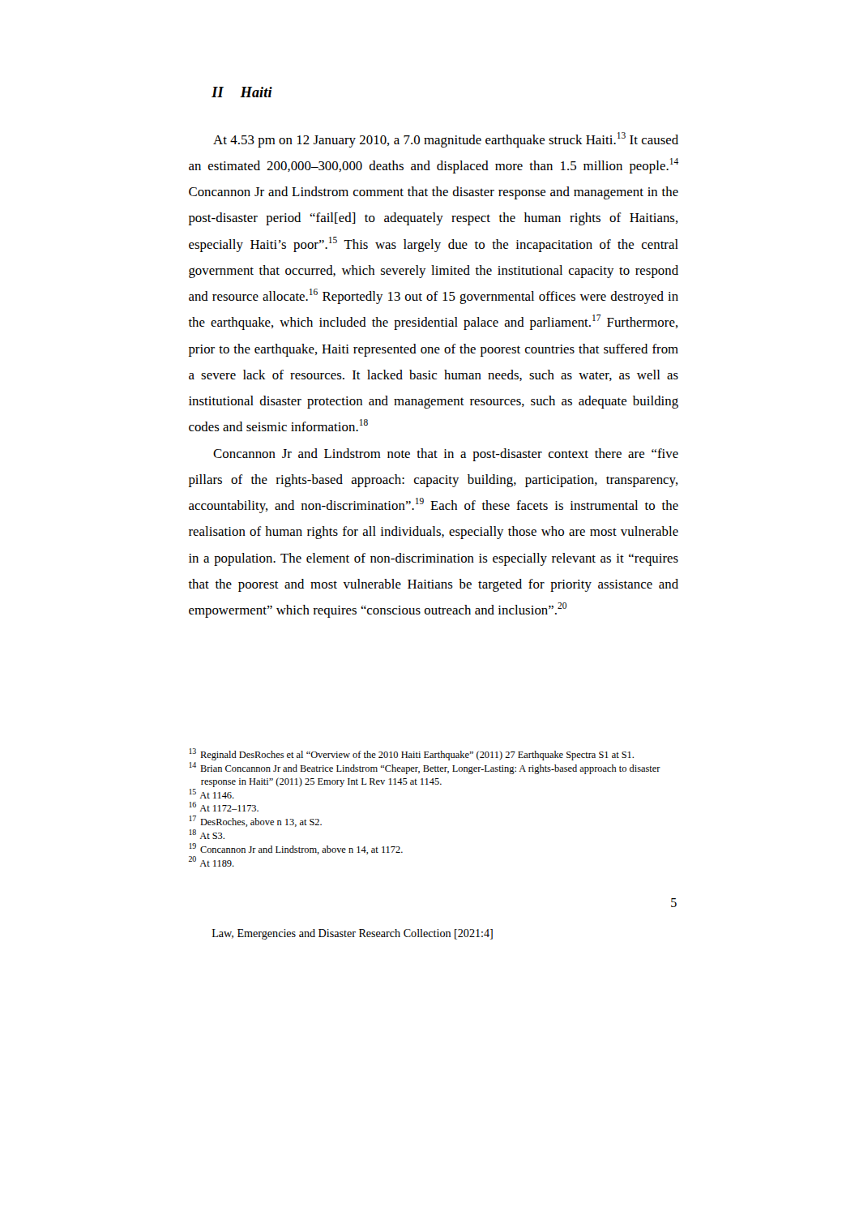IIHaiti
At 4.53 pm on 12 January 2010, a 7.0 magnitude earthquake struck Haiti.13 It caused an estimated 200,000–300,000 deaths and displaced more than 1.5 million people.14 Concannon Jr and Lindstrom comment that the disaster response and management in the post-disaster period “fail[ed] to adequately respect the human rights of Haitians, especially Haiti’s poor”.15 This was largely due to the incapacitation of the central government that occurred, which severely limited the institutional capacity to respond and resource allocate.16 Reportedly 13 out of 15 governmental offices were destroyed in the earthquake, which included the presidential palace and parliament.17 Furthermore, prior to the earthquake, Haiti represented one of the poorest countries that suffered from a severe lack of resources. It lacked basic human needs, such as water, as well as institutional disaster protection and management resources, such as adequate building codes and seismic information.18
Concannon Jr and Lindstrom note that in a post-disaster context there are “five pillars of the rights-based approach: capacity building, participation, transparency, accountability, and non-discrimination”.19 Each of these facets is instrumental to the realisation of human rights for all individuals, especially those who are most vulnerable in a population. The element of non-discrimination is especially relevant as it “requires that the poorest and most vulnerable Haitians be targeted for priority assistance and empowerment” which requires “conscious outreach and inclusion”.20
13 Reginald DesRoches et al “Overview of the 2010 Haiti Earthquake” (2011) 27 Earthquake Spectra S1 at S1.
14 Brian Concannon Jr and Beatrice Lindstrom “Cheaper, Better, Longer-Lasting: A rights-based approach to disaster response in Haiti” (2011) 25 Emory Int L Rev 1145 at 1145.
15 At 1146.
16 At 1172–1173.
17 DesRoches, above n 13, at S2.
18 At S3.
19 Concannon Jr and Lindstrom, above n 14, at 1172.
20 At 1189.
5
Law, Emergencies and Disaster Research Collection [2021:4]